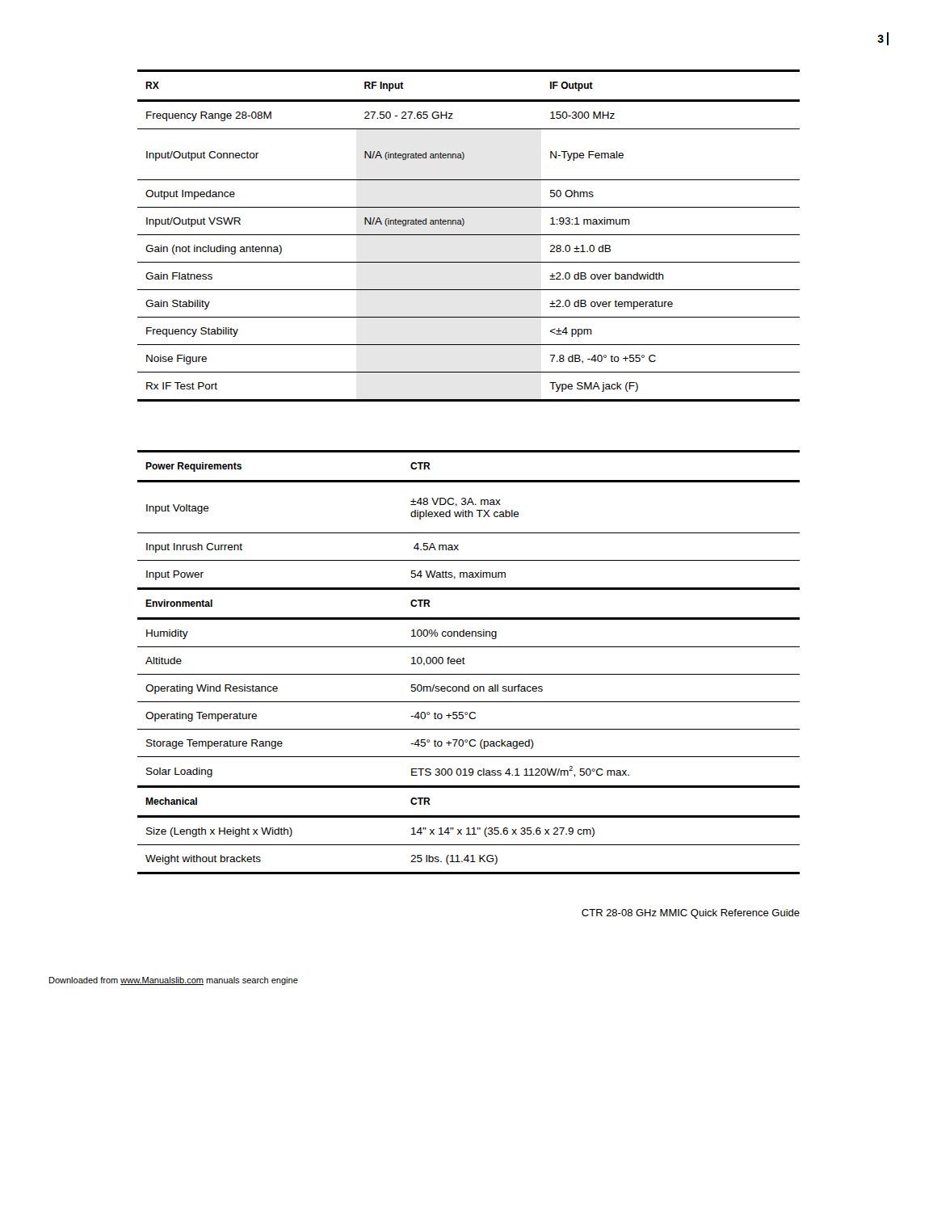3
| RX | RF Input | IF Output |
| --- | --- | --- |
| Frequency Range 28-08M | 27.50 - 27.65 GHz | 150-300 MHz |
| Input/Output Connector | N/A (integrated antenna) | N-Type Female |
| Output Impedance | | 50 Ohms |
| Input/Output VSWR | N/A (integrated antenna) | 1:93:1 maximum |
| Gain (not including antenna) | | 28.0 ±1.0 dB |
| Gain Flatness | | ±2.0 dB over bandwidth |
| Gain Stability | | ±2.0 dB over temperature |
| Frequency Stability | | <±4 ppm |
| Noise Figure | | 7.8 dB, -40° to +55° C |
| Rx IF Test Port | | Type SMA jack (F) |
| Power Requirements | CTR |
| --- | --- |
| Input Voltage | ±48 VDC, 3A. max diplexed with TX cable |
| Input Inrush Current | 4.5A max |
| Input Power | 54 Watts, maximum |
| Environmental | CTR |
| Humidity | 100% condensing |
| Altitude | 10,000 feet |
| Operating Wind Resistance | 50m/second on all surfaces |
| Operating Temperature | -40° to +55°C |
| Storage Temperature Range | -45° to +70°C (packaged) |
| Solar Loading | ETS 300 019 class 4.1 1120W/m 2 , 50°C max. |
| Mechanical | CTR |
| Size (Length x Height x Width) | 14" x 14" x 11" (35.6 x 35.6 x 27.9 cm) |
| Weight without brackets | 25 lbs. (11.41 KG) |
CTR 28-08 GHz MMIC Quick Reference Guide
Downloaded from www.Manualslib.com manuals search engine